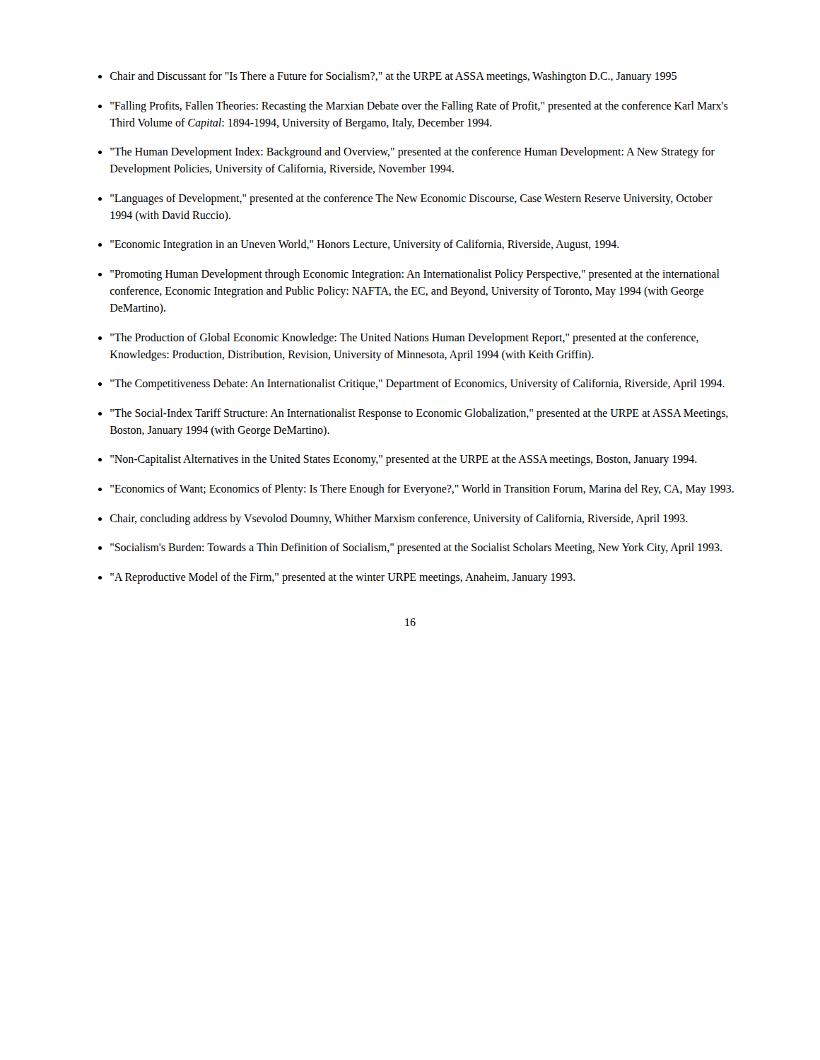Chair and Discussant for "Is There a Future for Socialism?," at the URPE at ASSA meetings, Washington D.C., January 1995
"Falling Profits, Fallen Theories: Recasting the Marxian Debate over the Falling Rate of Profit," presented at the conference Karl Marx's Third Volume of Capital: 1894-1994, University of Bergamo, Italy, December 1994.
"The Human Development Index: Background and Overview," presented at the conference Human Development: A New Strategy for Development Policies, University of California, Riverside, November 1994.
"Languages of Development," presented at the conference The New Economic Discourse, Case Western Reserve University, October 1994 (with David Ruccio).
"Economic Integration in an Uneven World," Honors Lecture, University of California, Riverside, August, 1994.
"Promoting Human Development through Economic Integration: An Internationalist Policy Perspective," presented at the international conference, Economic Integration and Public Policy: NAFTA, the EC, and Beyond, University of Toronto, May 1994 (with George DeMartino).
"The Production of Global Economic Knowledge: The United Nations Human Development Report," presented at the conference, Knowledges: Production, Distribution, Revision, University of Minnesota, April 1994 (with Keith Griffin).
"The Competitiveness Debate: An Internationalist Critique," Department of Economics, University of California, Riverside, April 1994.
"The Social-Index Tariff Structure: An Internationalist Response to Economic Globalization," presented at the URPE at ASSA Meetings, Boston, January 1994 (with George DeMartino).
"Non-Capitalist Alternatives in the United States Economy," presented at the URPE at the ASSA meetings, Boston, January 1994.
"Economics of Want; Economics of Plenty: Is There Enough for Everyone?," World in Transition Forum, Marina del Rey, CA, May 1993.
Chair, concluding address by Vsevolod Doumny, Whither Marxism conference, University of California, Riverside, April 1993.
"Socialism's Burden: Towards a Thin Definition of Socialism," presented at the Socialist Scholars Meeting, New York City, April 1993.
"A Reproductive Model of the Firm," presented at the winter URPE meetings, Anaheim, January 1993.
16